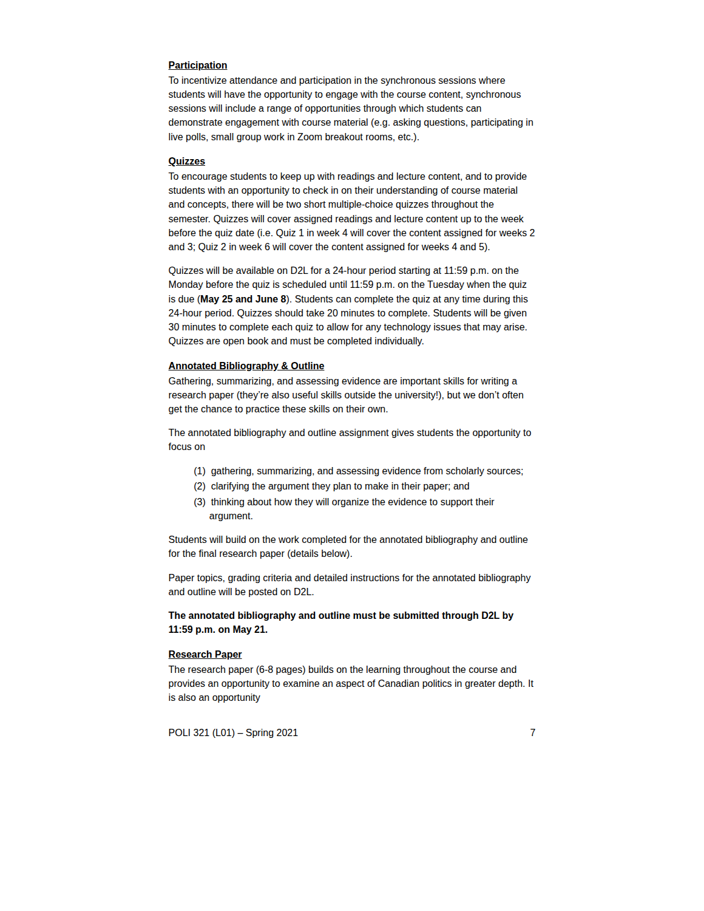Participation
To incentivize attendance and participation in the synchronous sessions where students will have the opportunity to engage with the course content, synchronous sessions will include a range of opportunities through which students can demonstrate engagement with course material (e.g. asking questions, participating in live polls, small group work in Zoom breakout rooms, etc.).
Quizzes
To encourage students to keep up with readings and lecture content, and to provide students with an opportunity to check in on their understanding of course material and concepts, there will be two short multiple-choice quizzes throughout the semester. Quizzes will cover assigned readings and lecture content up to the week before the quiz date (i.e. Quiz 1 in week 4 will cover the content assigned for weeks 2 and 3; Quiz 2 in week 6 will cover the content assigned for weeks 4 and 5).
Quizzes will be available on D2L for a 24-hour period starting at 11:59 p.m. on the Monday before the quiz is scheduled until 11:59 p.m. on the Tuesday when the quiz is due (May 25 and June 8). Students can complete the quiz at any time during this 24-hour period. Quizzes should take 20 minutes to complete. Students will be given 30 minutes to complete each quiz to allow for any technology issues that may arise. Quizzes are open book and must be completed individually.
Annotated Bibliography & Outline
Gathering, summarizing, and assessing evidence are important skills for writing a research paper (they’re also useful skills outside the university!), but we don’t often get the chance to practice these skills on their own.
The annotated bibliography and outline assignment gives students the opportunity to focus on
(1) gathering, summarizing, and assessing evidence from scholarly sources;
(2) clarifying the argument they plan to make in their paper; and
(3) thinking about how they will organize the evidence to support their argument.
Students will build on the work completed for the annotated bibliography and outline for the final research paper (details below).
Paper topics, grading criteria and detailed instructions for the annotated bibliography and outline will be posted on D2L.
The annotated bibliography and outline must be submitted through D2L by 11:59 p.m. on May 21.
Research Paper
The research paper (6-8 pages) builds on the learning throughout the course and provides an opportunity to examine an aspect of Canadian politics in greater depth. It is also an opportunity
POLI 321 (L01) – Spring 2021 7